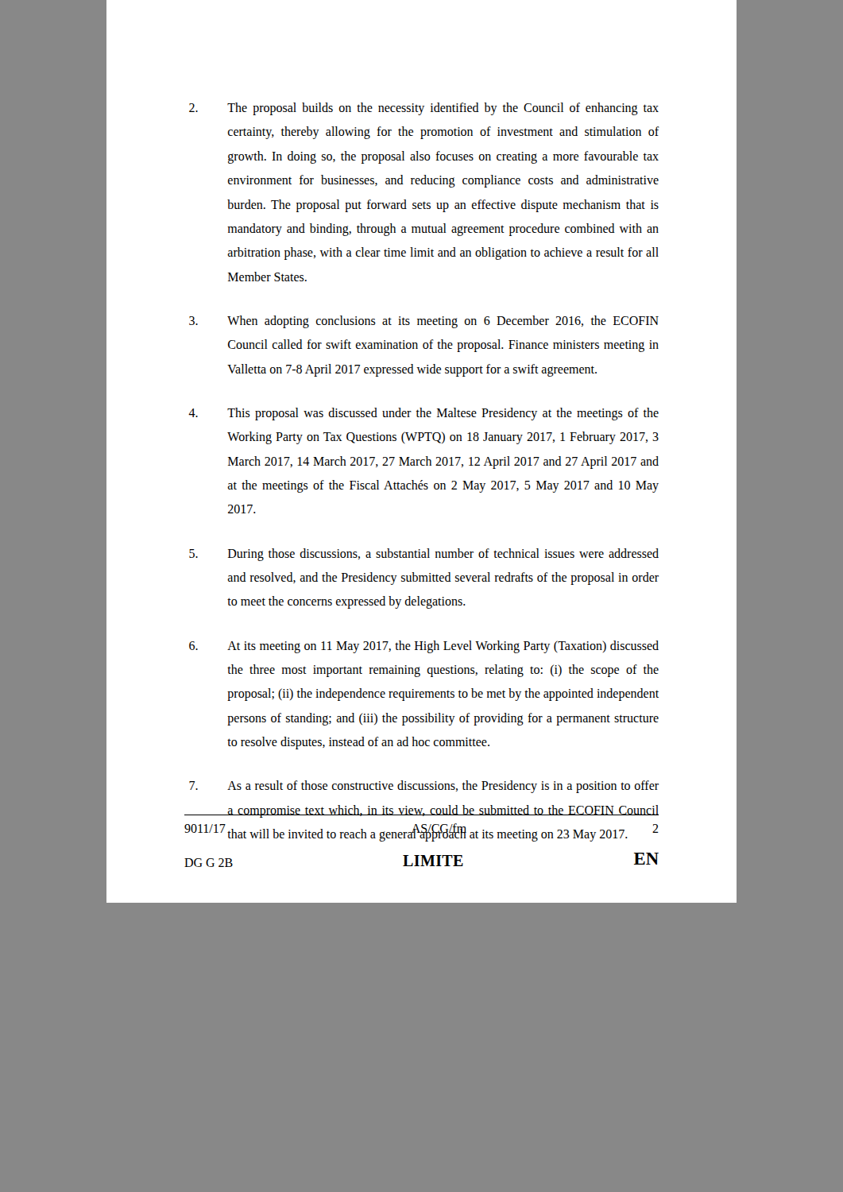The proposal builds on the necessity identified by the Council of enhancing tax certainty, thereby allowing for the promotion of investment and stimulation of growth. In doing so, the proposal also focuses on creating a more favourable tax environment for businesses, and reducing compliance costs and administrative burden. The proposal put forward sets up an effective dispute mechanism that is mandatory and binding, through a mutual agreement procedure combined with an arbitration phase, with a clear time limit and an obligation to achieve a result for all Member States.
When adopting conclusions at its meeting on 6 December 2016, the ECOFIN Council called for swift examination of the proposal. Finance ministers meeting in Valletta on 7-8 April 2017 expressed wide support for a swift agreement.
This proposal was discussed under the Maltese Presidency at the meetings of the Working Party on Tax Questions (WPTQ) on 18 January 2017, 1 February 2017, 3 March 2017, 14 March 2017, 27 March 2017, 12 April 2017 and 27 April 2017 and at the meetings of the Fiscal Attachés on 2 May 2017, 5 May 2017 and 10 May 2017.
During those discussions, a substantial number of technical issues were addressed and resolved, and the Presidency submitted several redrafts of the proposal in order to meet the concerns expressed by delegations.
At its meeting on 11 May 2017, the High Level Working Party (Taxation) discussed the three most important remaining questions, relating to: (i) the scope of the proposal; (ii) the independence requirements to be met by the appointed independent persons of standing; and (iii) the possibility of providing for a permanent structure to resolve disputes, instead of an ad hoc committee.
As a result of those constructive discussions, the Presidency is in a position to offer a compromise text which, in its view, could be submitted to the ECOFIN Council that will be invited to reach a general approach at its meeting on 23 May 2017.
9011/17
AS/CG/fm
2
DG G 2B
LIMITE
EN